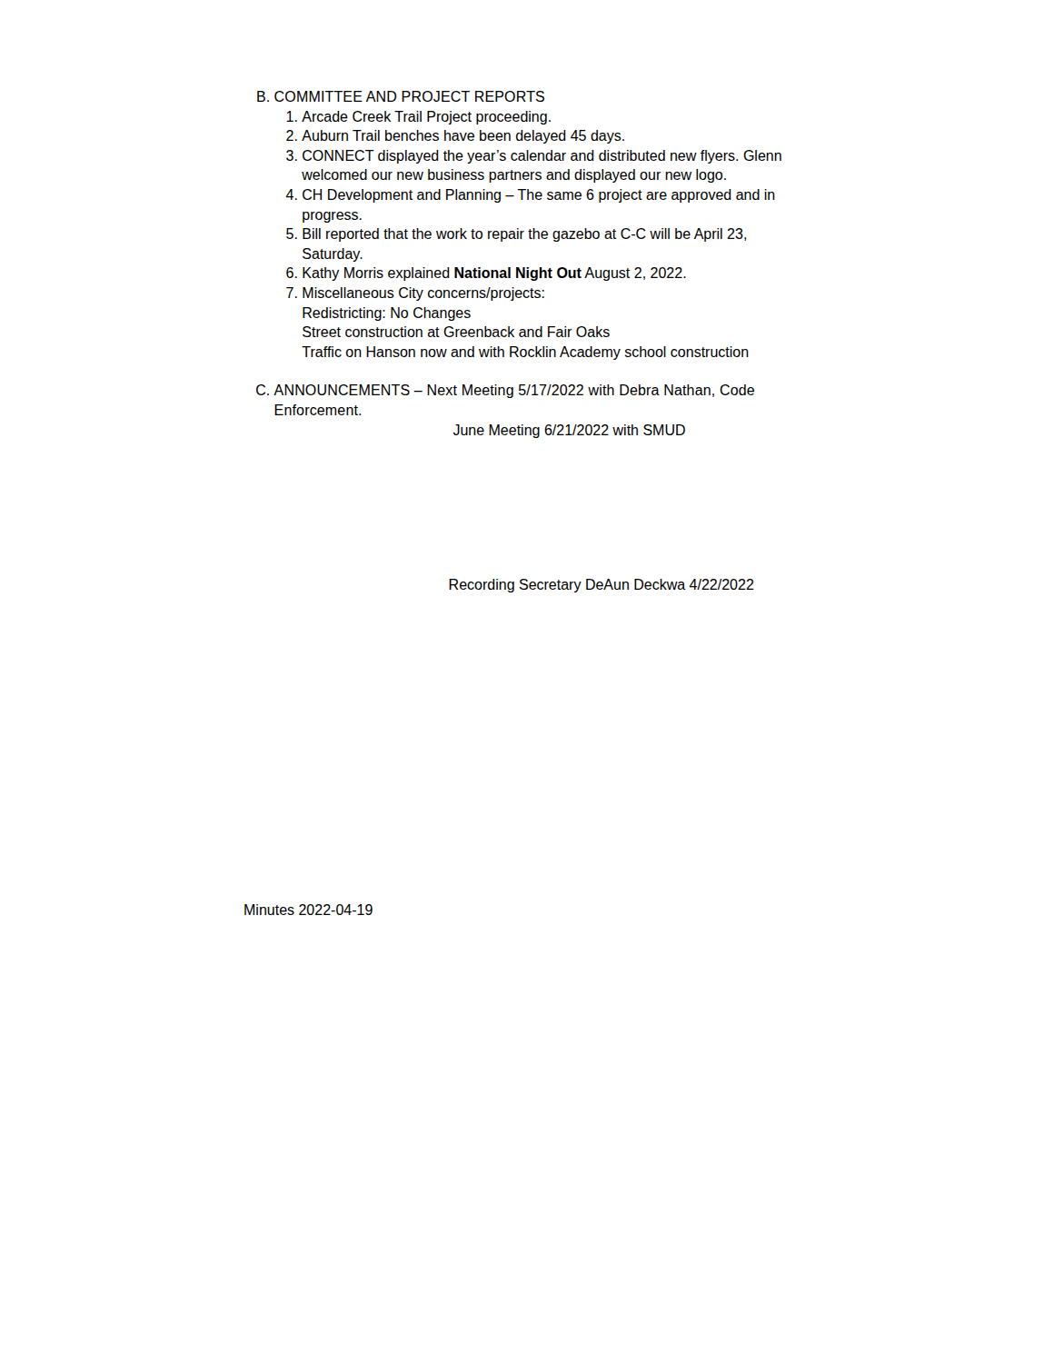COMMITTEE AND PROJECT REPORTS
Arcade Creek Trail Project proceeding.
Auburn Trail benches have been delayed 45 days.
CONNECT displayed the year’s calendar and distributed new flyers. Glenn welcomed our new business partners and displayed our new logo.
CH Development and Planning – The same 6 project are approved and in progress.
Bill reported that the work to repair the gazebo at C-C will be April 23, Saturday.
Kathy Morris explained National Night Out August 2, 2022.
Miscellaneous City concerns/projects:
Redistricting: No Changes
Street construction at Greenback and Fair Oaks
Traffic on Hanson now and with Rocklin Academy school construction
ANNOUNCEMENTS – Next Meeting 5/17/2022 with Debra Nathan, Code Enforcement.
June Meeting 6/21/2022 with SMUD
Recording Secretary DeAun Deckwa 4/22/2022
Minutes 2022-04-19